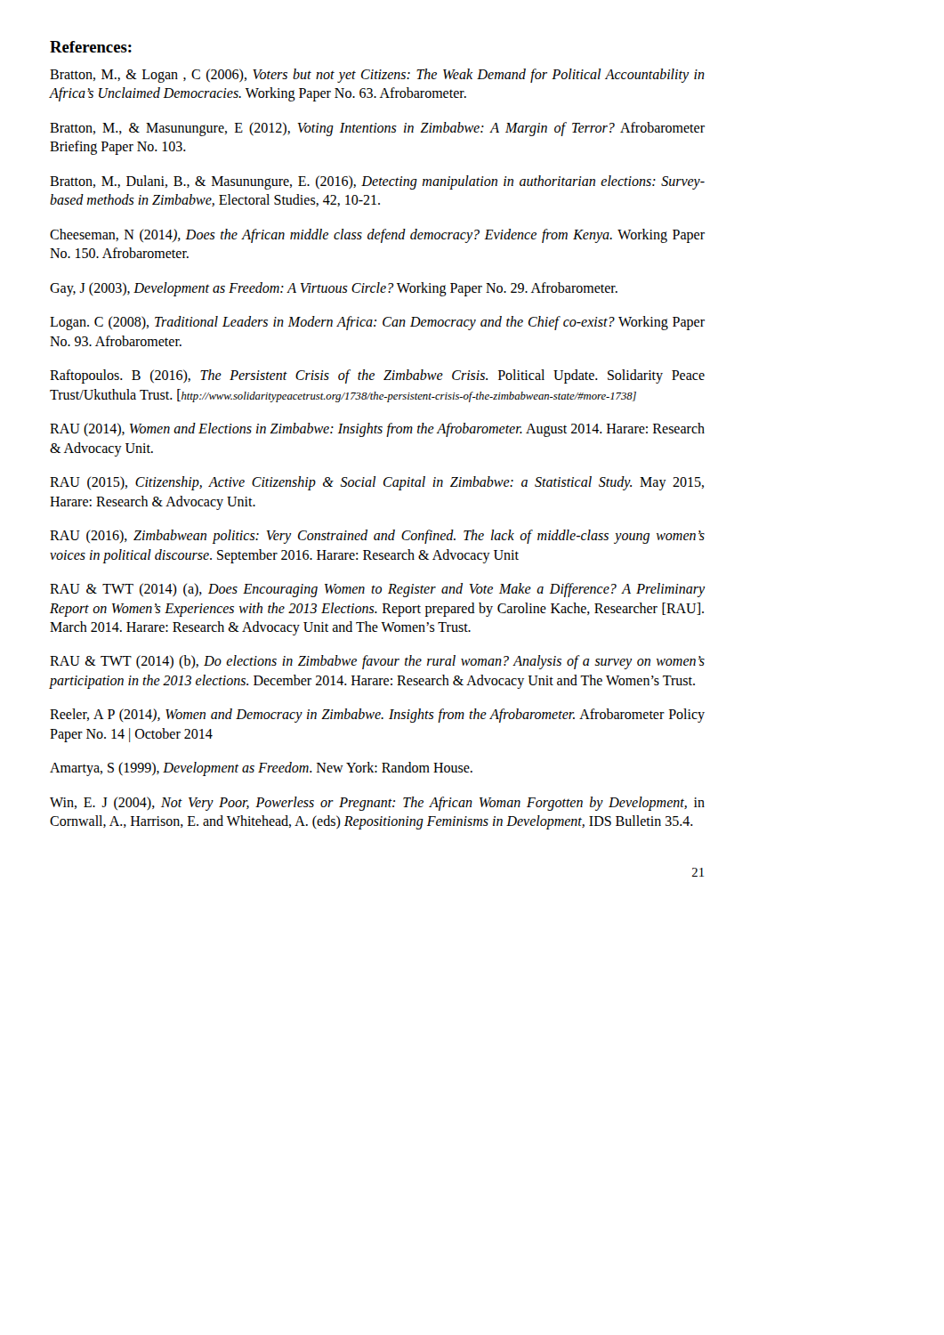References:
Bratton, M., & Logan , C (2006), Voters but not yet Citizens: The Weak Demand for Political Accountability in Africa’s Unclaimed Democracies. Working Paper No. 63. Afrobarometer.
Bratton, M., & Masunungure, E (2012), Voting Intentions in Zimbabwe: A Margin of Terror? Afrobarometer Briefing Paper No. 103.
Bratton, M., Dulani, B., & Masunungure, E. (2016), Detecting manipulation in authoritarian elections: Survey-based methods in Zimbabwe, Electoral Studies, 42, 10-21.
Cheeseman, N (2014), Does the African middle class defend democracy? Evidence from Kenya. Working Paper No. 150. Afrobarometer.
Gay, J (2003), Development as Freedom: A Virtuous Circle? Working Paper No. 29. Afrobarometer.
Logan. C (2008), Traditional Leaders in Modern Africa: Can Democracy and the Chief co-exist? Working Paper No. 93. Afrobarometer.
Raftopoulos. B (2016), The Persistent Crisis of the Zimbabwe Crisis. Political Update. Solidarity Peace Trust/Ukuthula Trust. [http://www.solidaritypeacetrust.org/1738/the-persistent-crisis-of-the-zimbabwean-state/#more-1738]
RAU (2014), Women and Elections in Zimbabwe: Insights from the Afrobarometer. August 2014. Harare: Research & Advocacy Unit.
RAU (2015), Citizenship, Active Citizenship & Social Capital in Zimbabwe: a Statistical Study. May 2015, Harare: Research & Advocacy Unit.
RAU (2016), Zimbabwean politics: Very Constrained and Confined. The lack of middle-class young women’s voices in political discourse. September 2016. Harare: Research & Advocacy Unit
RAU & TWT (2014) (a), Does Encouraging Women to Register and Vote Make a Difference? A Preliminary Report on Women’s Experiences with the 2013 Elections. Report prepared by Caroline Kache, Researcher [RAU]. March 2014. Harare: Research & Advocacy Unit and The Women’s Trust.
RAU & TWT (2014) (b), Do elections in Zimbabwe favour the rural woman? Analysis of a survey on women’s participation in the 2013 elections. December 2014. Harare: Research & Advocacy Unit and The Women’s Trust.
Reeler, A P (2014), Women and Democracy in Zimbabwe. Insights from the Afrobarometer. Afrobarometer Policy Paper No. 14 | October 2014
Amartya, S (1999), Development as Freedom. New York: Random House.
Win, E. J (2004), Not Very Poor, Powerless or Pregnant: The African Woman Forgotten by Development, in Cornwall, A., Harrison, E. and Whitehead, A. (eds) Repositioning Feminisms in Development, IDS Bulletin 35.4.
21